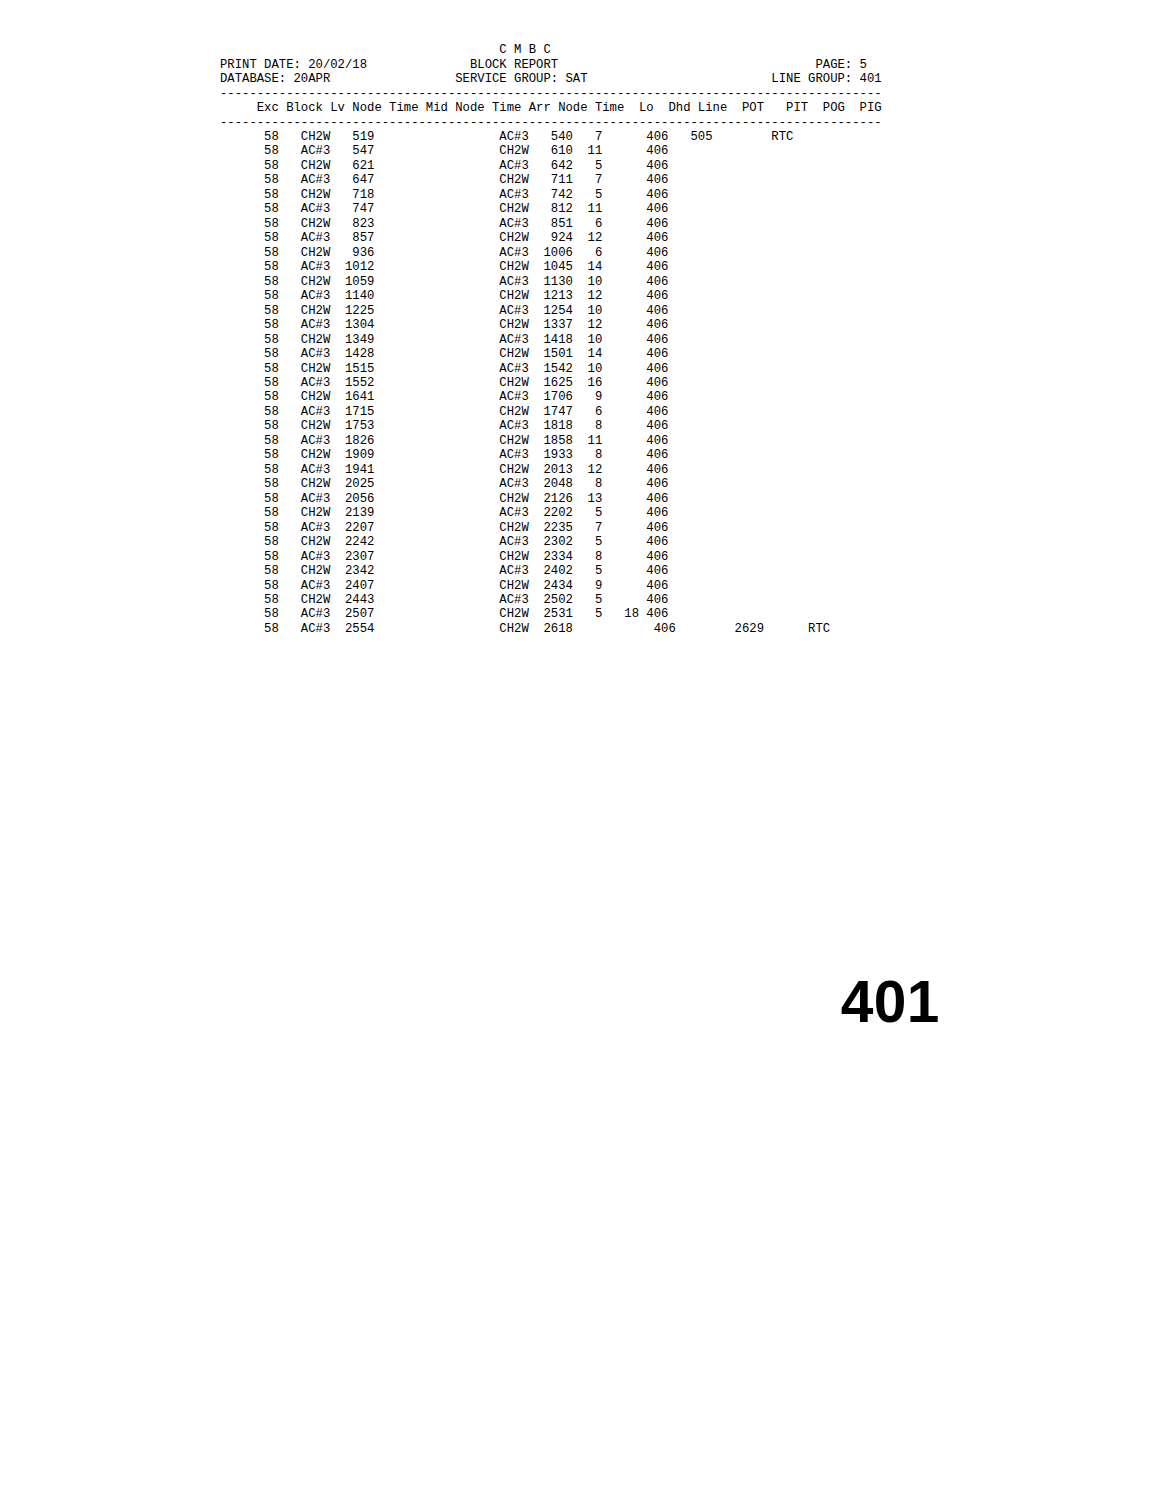C M B C
PRINT DATE: 20/02/18              BLOCK REPORT                                   PAGE: 5
DATABASE: 20APR                 SERVICE GROUP: SAT                         LINE GROUP: 401
------------------------------------------------------------------------------------------
     Exc Block Lv Node Time Mid Node Time Arr Node Time  Lo  Dhd Line  POT   PIT  POG  PIG
------------------------------------------------------------------------------------------
      58   CH2W   519                 AC#3   540   7      406   505        RTC
      58   AC#3   547                 CH2W   610  11      406
      58   CH2W   621                 AC#3   642   5      406
      58   AC#3   647                 CH2W   711   7      406
      58   CH2W   718                 AC#3   742   5      406
      58   AC#3   747                 CH2W   812  11      406
      58   CH2W   823                 AC#3   851   6      406
      58   AC#3   857                 CH2W   924  12      406
      58   CH2W   936                 AC#3  1006   6      406
      58   AC#3  1012                 CH2W  1045  14      406
      58   CH2W  1059                 AC#3  1130  10      406
      58   AC#3  1140                 CH2W  1213  12      406
      58   CH2W  1225                 AC#3  1254  10      406
      58   AC#3  1304                 CH2W  1337  12      406
      58   CH2W  1349                 AC#3  1418  10      406
      58   AC#3  1428                 CH2W  1501  14      406
      58   CH2W  1515                 AC#3  1542  10      406
      58   AC#3  1552                 CH2W  1625  16      406
      58   CH2W  1641                 AC#3  1706   9      406
      58   AC#3  1715                 CH2W  1747   6      406
      58   CH2W  1753                 AC#3  1818   8      406
      58   AC#3  1826                 CH2W  1858  11      406
      58   CH2W  1909                 AC#3  1933   8      406
      58   AC#3  1941                 CH2W  2013  12      406
      58   CH2W  2025                 AC#3  2048   8      406
      58   AC#3  2056                 CH2W  2126  13      406
      58   CH2W  2139                 AC#3  2202   5      406
      58   AC#3  2207                 CH2W  2235   7      406
      58   CH2W  2242                 AC#3  2302   5      406
      58   AC#3  2307                 CH2W  2334   8      406
      58   CH2W  2342                 AC#3  2402   5      406
      58   AC#3  2407                 CH2W  2434   9      406
      58   CH2W  2443                 AC#3  2502   5      406
      58   AC#3  2507                 CH2W  2531   5   18 406
      58   AC#3  2554                 CH2W  2618           406        2629      RTC
401